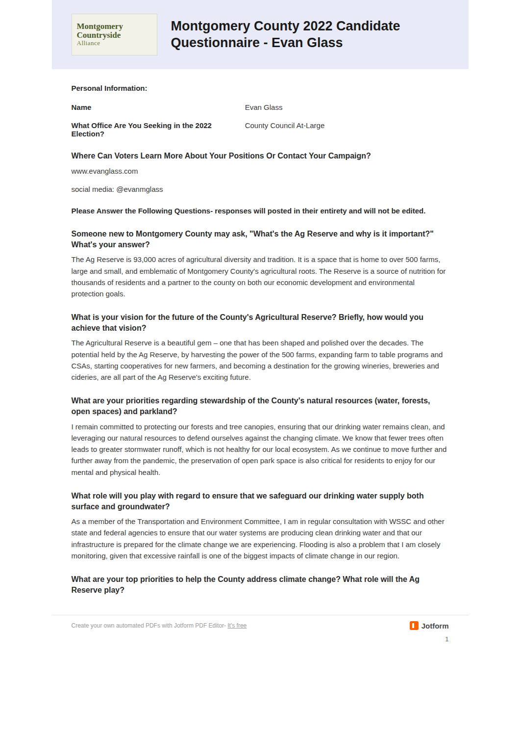Montgomery
Countryside
Alliance
Montgomery County 2022 Candidate
Questionnaire - Evan Glass
Personal Information:
Name
Evan Glass
What Office Are You Seeking in the 2022 Election?
County Council At-Large
Where Can Voters Learn More About Your Positions Or Contact Your Campaign?
www.evanglass.com
social media: @evanmglass
Please Answer the Following Questions- responses will posted in their entirety and will not be edited.
Someone new to Montgomery County may ask, "What's the Ag Reserve and why is it important?" What's your answer?
The Ag Reserve is 93,000 acres of agricultural diversity and tradition. It is a space that is home to over 500 farms, large and small, and emblematic of Montgomery County's agricultural roots. The Reserve is a source of nutrition for thousands of residents and a partner to the county on both our economic development and environmental protection goals.
What is your vision for the future of the County's Agricultural Reserve? Briefly, how would you achieve that vision?
The Agricultural Reserve is a beautiful gem – one that has been shaped and polished over the decades. The potential held by the Ag Reserve, by harvesting the power of the 500 farms, expanding farm to table programs and CSAs, starting cooperatives for new farmers, and becoming a destination for the growing wineries, breweries and cideries, are all part of the Ag Reserve's exciting future.
What are your priorities regarding stewardship of the County's natural resources (water, forests, open spaces) and parkland?
I remain committed to protecting our forests and tree canopies, ensuring that our drinking water remains clean, and leveraging our natural resources to defend ourselves against the changing climate. We know that fewer trees often leads to greater stormwater runoff, which is not healthy for our local ecosystem. As we continue to move further and further away from the pandemic, the preservation of open park space is also critical for residents to enjoy for our mental and physical health.
What role will you play with regard to ensure that we safeguard our drinking water supply both surface and groundwater?
As a member of the Transportation and Environment Committee, I am in regular consultation with WSSC and other state and federal agencies to ensure that our water systems are producing clean drinking water and that our infrastructure is prepared for the climate change we are experiencing. Flooding is also a problem that I am closely monitoring, given that excessive rainfall is one of the biggest impacts of climate change in our region.
What are your top priorities to help the County address climate change? What role will the Ag Reserve play?
Create your own automated PDFs with Jotform PDF Editor- It's free
Jotform
1